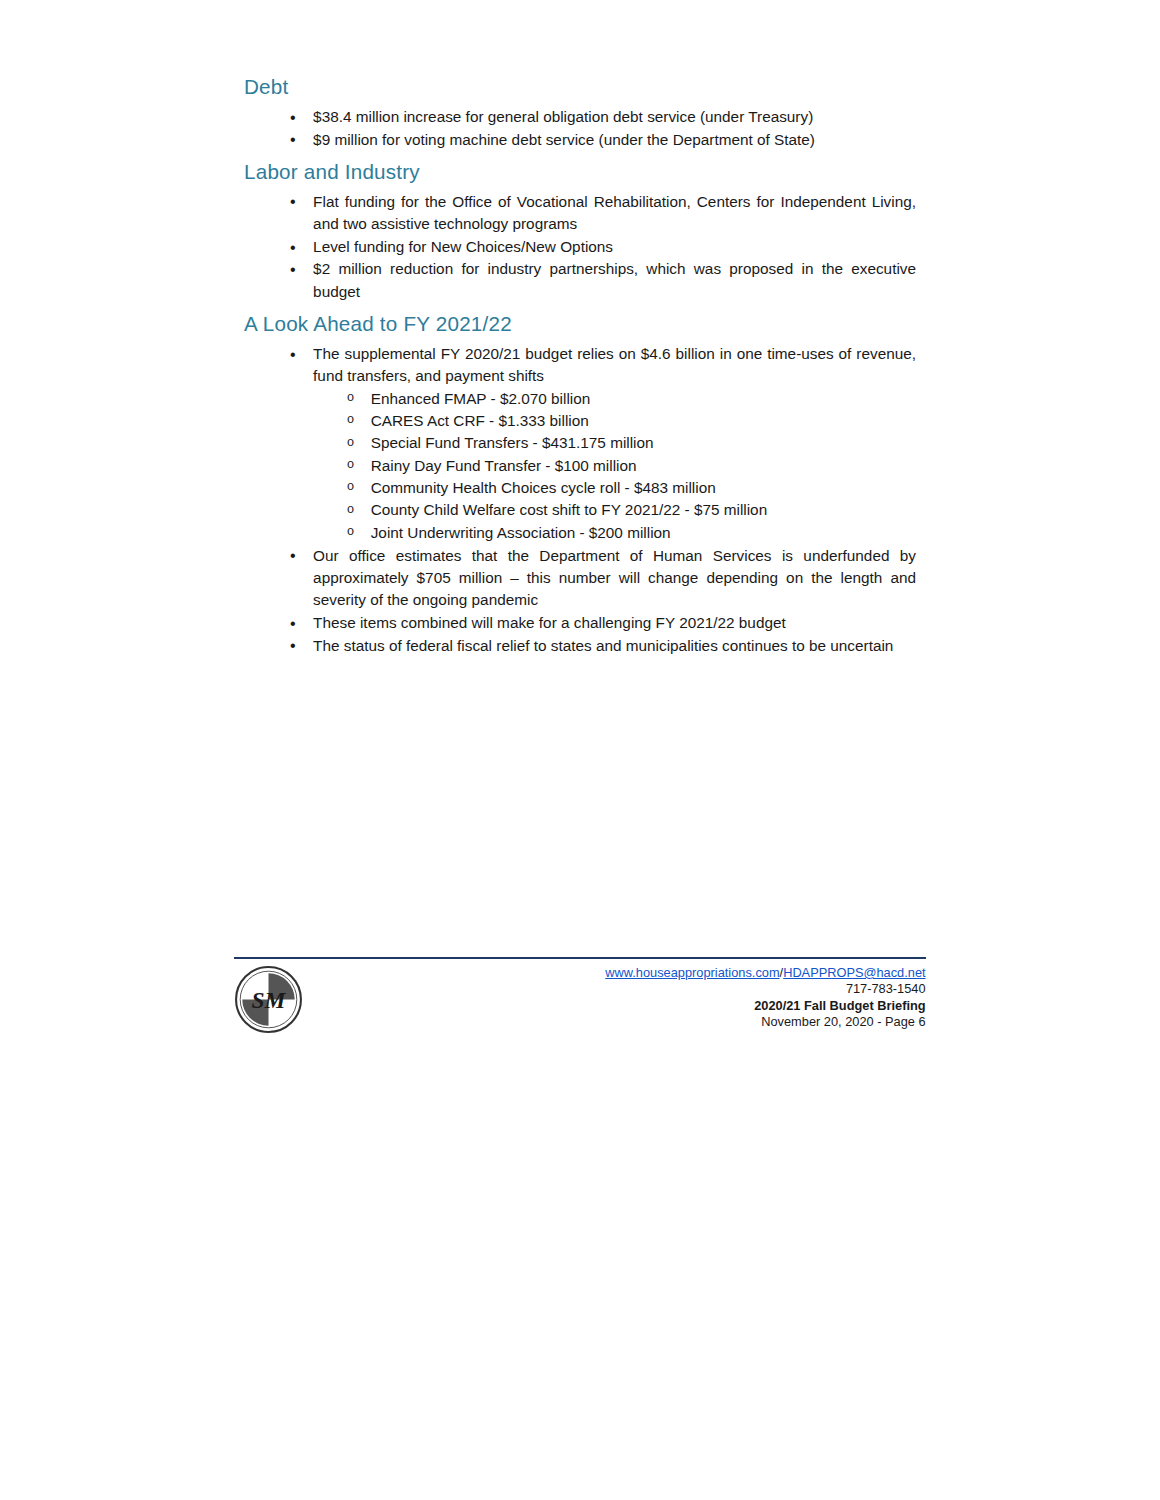Debt
$38.4 million increase for general obligation debt service (under Treasury)
$9 million for voting machine debt service (under the Department of State)
Labor and Industry
Flat funding for the Office of Vocational Rehabilitation, Centers for Independent Living, and two assistive technology programs
Level funding for New Choices/New Options
$2 million reduction for industry partnerships, which was proposed in the executive budget
A Look Ahead to FY 2021/22
The supplemental FY 2020/21 budget relies on $4.6 billion in one time-uses of revenue, fund transfers, and payment shifts
Enhanced FMAP - $2.070 billion
CARES Act CRF - $1.333 billion
Special Fund Transfers - $431.175 million
Rainy Day Fund Transfer - $100 million
Community Health Choices cycle roll - $483 million
County Child Welfare cost shift to FY 2021/22 - $75 million
Joint Underwriting Association - $200 million
Our office estimates that the Department of Human Services is underfunded by approximately $705 million – this number will change depending on the length and severity of the ongoing pandemic
These items combined will make for a challenging FY 2021/22 budget
The status of federal fiscal relief to states and municipalities continues to be uncertain
SM
www.houseappropriations.com/HDAPPROPS@hacd.net
717-783-1540
2020/21 Fall Budget Briefing
November 20, 2020 - Page 6